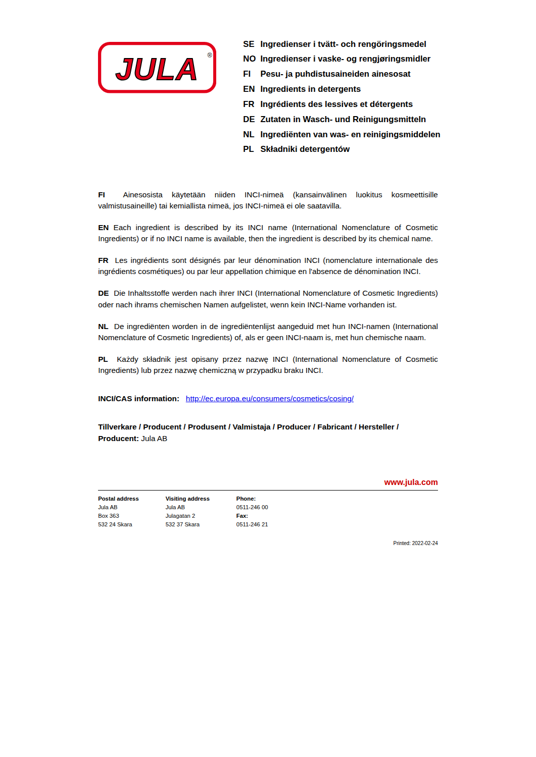JULA ®
SEIngredienser i tvätt- och rengöringsmedel
NOIngredienser i vaske- og rengjøringsmidler
FIPesu- ja puhdistusaineiden ainesosat
ENIngredients in detergents
FRIngrédients des lessives et détergents
DEZutaten in Wasch- und Reinigungsmitteln
NLIngrediënten van was- en reinigingsmiddelen
PLSkładniki detergentów
FI Ainesosista käytetään niiden INCI-nimeä (kansainvälinen luokitus kosmeettisille valmistusaineille) tai kemiallista nimeä, jos INCI-nimeä ei ole saatavilla.
EN Each ingredient is described by its INCI name (International Nomenclature of Cosmetic Ingredients) or if no INCI name is available, then the ingredient is described by its chemical name.
FR Les ingrédients sont désignés par leur dénomination INCI (nomenclature internationale des ingrédients cosmétiques) ou par leur appellation chimique en l'absence de dénomination INCI.
DE Die Inhaltsstoffe werden nach ihrer INCI (International Nomenclature of Cosmetic Ingredients) oder nach ihrams chemischen Namen aufgelistet, wenn kein INCI-Name vorhanden ist.
NL De ingrediënten worden in de ingrediëntenlijst aangeduid met hun INCI-namen (International Nomenclature of Cosmetic Ingredients) of, als er geen INCI-naam is, met hun chemische naam.
PL Każdy składnik jest opisany przez nazwę INCI (International Nomenclature of Cosmetic Ingredients) lub przez nazwę chemiczną w przypadku braku INCI.
INCI/CAS information: http://ec.europa.eu/consumers/cosmetics/cosing/
Tillverkare / Producent / Produsent / Valmistaja / Producer / Fabricant / Hersteller / Producent: Jula AB
www.jula.com
| Postal address | Visiting address | Phone: |
| Jula AB | Jula AB | 0511-246 00 |
| Box 363 | Julagatan 2 | Fax: |
| 532 24 Skara | 532 37 Skara | 0511-246 21 |
Printed: 2022-02-24